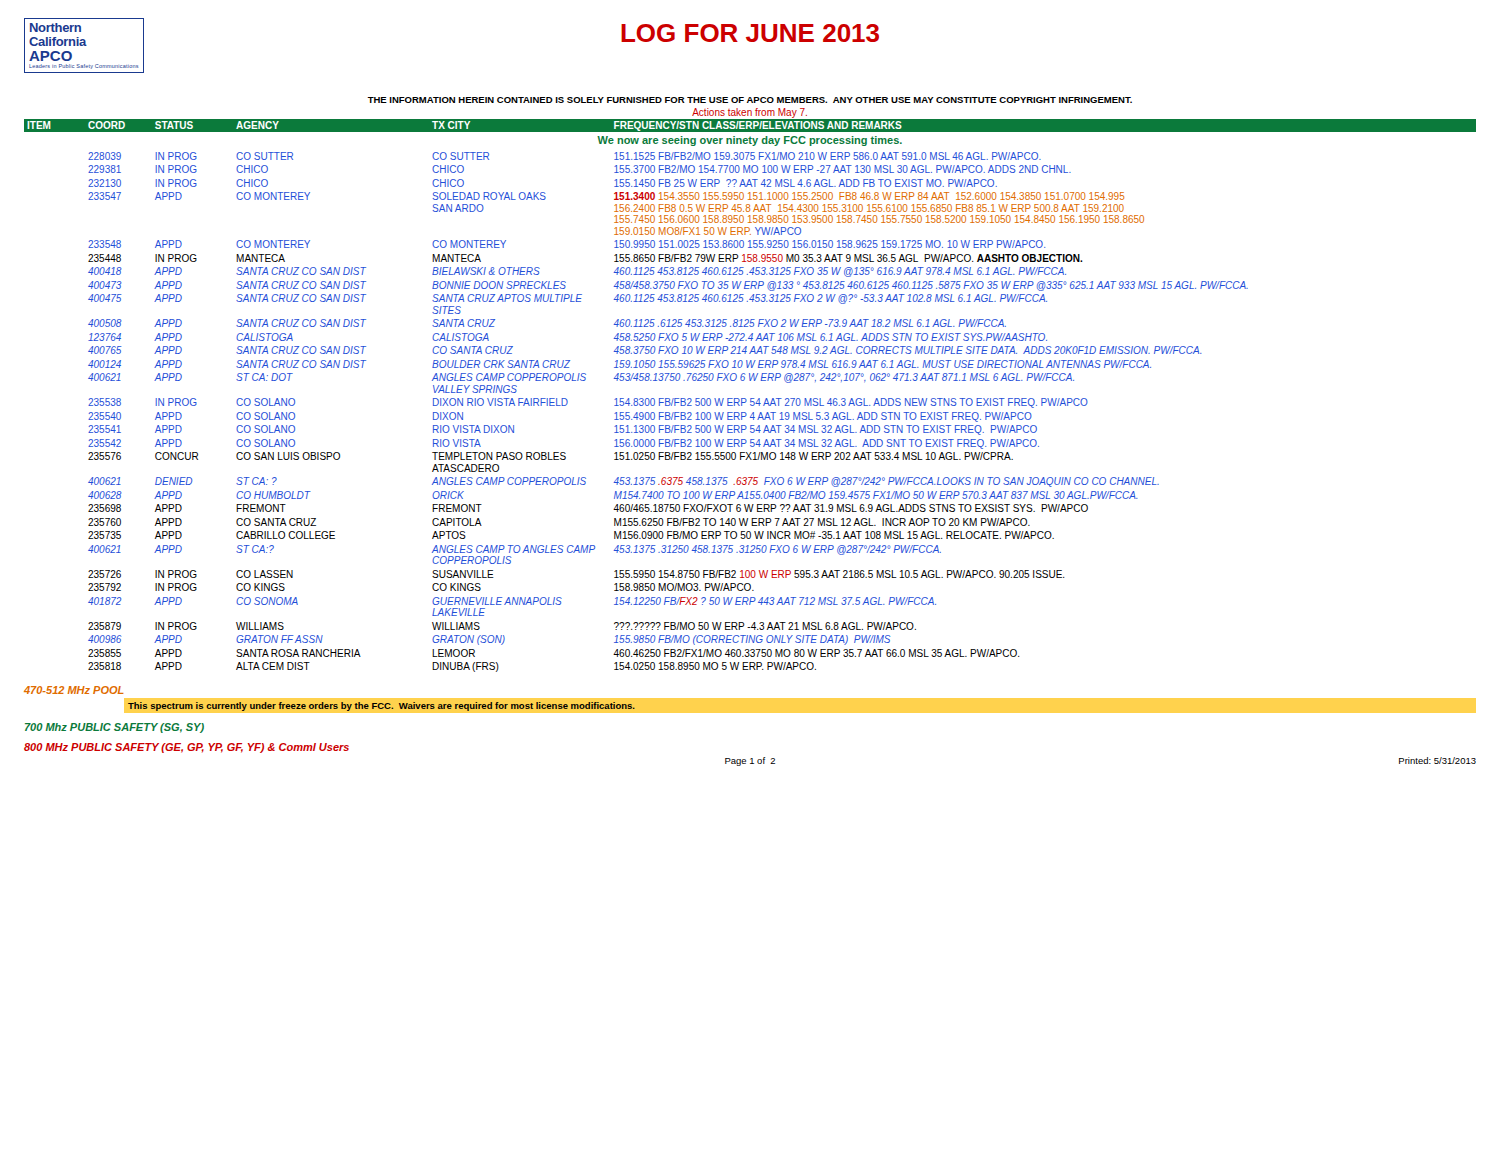Northern
California
APCO
Leaders in Public Safety Communications
LOG FOR JUNE 2013
THE INFORMATION HEREIN CONTAINED IS SOLELY FURNISHED FOR THE USE OF APCO MEMBERS. ANY OTHER USE MAY CONSTITUTE COPYRIGHT INFRINGEMENT.
Actions taken from May 7.
| ITEM | COORD | STATUS | AGENCY | TX CITY | FREQUENCY/STN CLASS/ERP/ELEVATIONS AND REMARKS |
| --- | --- | --- | --- | --- | --- |
| We now are seeing over ninety day FCC processing times. |
| | 228039 | IN PROG | CO SUTTER | CO SUTTER | 151.1525 FB/FB2/MO 159.3075 FX1/MO 210 W ERP 586.0 AAT 591.0 MSL 46 AGL. PW/APCO. |
| | 229381 | IN PROG | CHICO | CHICO | 155.3700 FB2/MO 154.7700 MO 100 W ERP -27 AAT 130 MSL 30 AGL. PW/APCO. ADDS 2ND CHNL. |
| | 232130 | IN PROG | CHICO | CHICO | 155.1450 FB 25 W ERP ?? AAT 42 MSL 4.6 AGL. ADD FB TO EXIST MO. PW/APCO. |
| | 233547 | APPD | CO MONTEREY | SOLEDAD ROYAL OAKS SAN ARDO | 151.3400 154.3550 155.5950 151.1000 155.2500 FB8 46.8 W ERP 84 AAT 152.6000 154.3850 151.0700 154.995 156.2400 FB8 0.5 W ERP 45.8 AAT 154.4300 155.3100 155.6100 155.6850 FB8 85.1 W ERP 500.8 AAT 159.2100 155.7450 156.0600 158.8950 158.9850 153.9500 158.7450 155.7550 158.5200 159.1050 154.8450 156.1950 158.8650 159.0150 MO8/FX1 50 W ERP. YW/APCO |
| | 233548 | APPD | CO MONTEREY | CO MONTEREY | 150.9950 151.0025 153.8600 155.9250 156.0150 158.9625 159.1725 MO. 10 W ERP PW/APCO. |
| | 235448 | IN PROG | MANTECA | MANTECA | 155.8650 FB/FB2 79W ERP 158.9550 M0 35.3 AAT 9 MSL 36.5 AGL PW/APCO. AASHTO OBJECTION. |
| | 400418 | APPD | SANTA CRUZ CO SAN DIST | BIELAWSKI & OTHERS | 460.1125 453.8125 460.6125 .453.3125 FXO 35 W @135° 616.9 AAT 978.4 MSL 6.1 AGL. PW/FCCA. |
| | 400473 | APPD | SANTA CRUZ CO SAN DIST | BONNIE DOON SPRECKLES | 458/458.3750 FXO TO 35 W ERP @133 ° 453.8125 460.6125 460.1125 .5875 FXO 35 W ERP @335° 625.1 AAT 933 MSL 15 AGL. PW/FCCA. |
| | 400475 | APPD | SANTA CRUZ CO SAN DIST | SANTA CRUZ APTOS MULTIPLE SITES | 460.1125 453.8125 460.6125 .453.3125 FXO 2 W @?° -53.3 AAT 102.8 MSL 6.1 AGL. PW/FCCA. |
| | 400508 | APPD | SANTA CRUZ CO SAN DIST | SANTA CRUZ | 460.1125 .6125 453.3125 .8125 FXO 2 W ERP -73.9 AAT 18.2 MSL 6.1 AGL. PW/FCCA. |
| | 123764 | APPD | CALISTOGA | CALISTOGA | 458.5250 FXO 5 W ERP -272.4 AAT 106 MSL 6.1 AGL. ADDS STN TO EXIST SYS.PW/AASHTO. |
| | 400765 | APPD | SANTA CRUZ CO SAN DIST | CO SANTA CRUZ | 458.3750 FXO 10 W ERP 214 AAT 548 MSL 9.2 AGL. CORRECTS MULTIPLE SITE DATA. ADDS 20K0F1D EMISSION. PW/FCCA. |
| | 400124 | APPD | SANTA CRUZ CO SAN DIST | BOULDER CRK SANTA CRUZ | 159.1050 155.59625 FXO 10 W ERP 978.4 MSL 616.9 AAT 6.1 AGL. MUST USE DIRECTIONAL ANTENNAS PW/FCCA. |
| | 400621 | APPD | ST CA: DOT | ANGLES CAMP COPPEROPOLIS VALLEY SPRINGS | 453/458.13750 .76250 FXO 6 W ERP @287°, 242°,107°, 062° 471.3 AAT 871.1 MSL 6 AGL. PW/FCCA. |
| | 235538 | IN PROG | CO SOLANO | DIXON RIO VISTA FAIRFIELD | 154.8300 FB/FB2 500 W ERP 54 AAT 270 MSL 46.3 AGL. ADDS NEW STNS TO EXIST FREQ. PW/APCO |
| | 235540 | APPD | CO SOLANO | DIXON | 155.4900 FB/FB2 100 W ERP 4 AAT 19 MSL 5.3 AGL. ADD STN TO EXIST FREQ. PW/APCO |
| | 235541 | APPD | CO SOLANO | RIO VISTA DIXON | 151.1300 FB/FB2 500 W ERP 54 AAT 34 MSL 32 AGL. ADD STN TO EXIST FREQ. PW/APCO |
| | 235542 | APPD | CO SOLANO | RIO VISTA | 156.0000 FB/FB2 100 W ERP 54 AAT 34 MSL 32 AGL. ADD SNT TO EXIST FREQ. PW/APCO. |
| | 235576 | CONCUR | CO SAN LUIS OBISPO | TEMPLETON PASO ROBLES ATASCADERO | 151.0250 FB/FB2 155.5500 FX1/MO 148 W ERP 202 AAT 533.4 MSL 10 AGL. PW/CPRA. |
| | 400621 | DENIED | ST CA: ? | ANGLES CAMP COPPEROPOLIS | 453.1375 .6375 458.1375 .6375 FXO 6 W ERP @287°/242° PW/FCCA.LOOKS IN TO SAN JOAQUIN CO CO CHANNEL. |
| | 400628 | APPD | CO HUMBOLDT | ORICK | M154.7400 TO 100 W ERP A155.0400 FB2/MO 159.4575 FX1/MO 50 W ERP 570.3 AAT 837 MSL 30 AGL.PW/FCCA. |
| | 235698 | APPD | FREMONT | FREMONT | 460/465.18750 FXO/FXOT 6 W ERP ?? AAT 31.9 MSL 6.9 AGL.ADDS STNS TO EXSIST SYS. PW/APCO |
| | 235760 | APPD | CO SANTA CRUZ | CAPITOLA | M155.6250 FB/FB2 TO 140 W ERP 7 AAT 27 MSL 12 AGL. INCR AOP TO 20 KM PW/APCO. |
| | 235735 | APPD | CABRILLO COLLEGE | APTOS | M156.0900 FB/MO ERP TO 50 W INCR MO# -35.1 AAT 108 MSL 15 AGL. RELOCATE. PW/APCO. |
| | 400621 | APPD | ST CA:? | ANGLES CAMP TO ANGLES CAMP COPPEROPOLIS | 453.1375 .31250 458.1375 .31250 FXO 6 W ERP @287°/242° PW/FCCA. |
| | 235726 | IN PROG | CO LASSEN | SUSANVILLE | 155.5950 154.8750 FB/FB2 100 W ERP 595.3 AAT 2186.5 MSL 10.5 AGL. PW/APCO. 90.205 ISSUE. |
| | 235792 | IN PROG | CO KINGS | CO KINGS | 158.9850 MO/MO3. PW/APCO. |
| | 401872 | APPD | CO SONOMA | GUERNEVILLE ANNAPOLIS LAKEVILLE | 154.12250 FB/ FX2 ? 50 W ERP 443 AAT 712 MSL 37.5 AGL. PW/FCCA. |
| | 235879 | IN PROG | WILLIAMS | WILLIAMS | ???.????? FB/MO 50 W ERP -4.3 AAT 21 MSL 6.8 AGL. PW/APCO. |
| | 400986 | APPD | GRATON FF ASSN | GRATON (SON) | 155.9850 FB/MO (CORRECTING ONLY SITE DATA) PW/IMS |
| | 235855 | APPD | SANTA ROSA RANCHERIA | LEMOOR | 460.46250 FB2/FX1/MO 460.33750 MO 80 W ERP 35.7 AAT 66.0 MSL 35 AGL. PW/APCO. |
| | 235818 | APPD | ALTA CEM DIST | DINUBA (FRS) | 154.0250 158.8950 MO 5 W ERP. PW/APCO. |
470-512 MHz POOL
This spectrum is currently under freeze orders by the FCC. Waivers are required for most license modifications.
700 Mhz PUBLIC SAFETY (SG, SY)
800 MHz PUBLIC SAFETY (GE, GP, YP, GF, YF) & Comml Users
Page 1 of 2
Printed: 5/31/2013